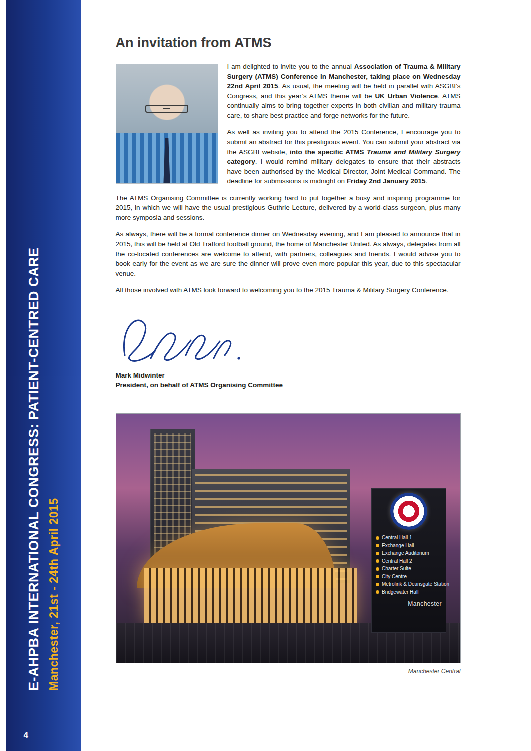E-AHPBA INTERNATIONAL CONGRESS: PATIENT-CENTRED CARE Manchester, 21st - 24th April 2015
4
An invitation from ATMS
I am delighted to invite you to the annual Association of Trauma & Military Surgery (ATMS) Conference in Manchester, taking place on Wednesday 22nd April 2015. As usual, the meeting will be held in parallel with ASGBI’s Congress, and this year’s ATMS theme will be UK Urban Violence. ATMS continually aims to bring together experts in both civilian and military trauma care, to share best practice and forge networks for the future.
As well as inviting you to attend the 2015 Conference, I encourage you to submit an abstract for this prestigious event. You can submit your abstract via the ASGBI website, into the specific ATMS Trauma and Military Surgery category. I would remind military delegates to ensure that their abstracts have been authorised by the Medical Director, Joint Medical Command. The deadline for submissions is midnight on Friday 2nd January 2015.
The ATMS Organising Committee is currently working hard to put together a busy and inspiring programme for 2015, in which we will have the usual prestigious Guthrie Lecture, delivered by a world-class surgeon, plus many more symposia and sessions.
As always, there will be a formal conference dinner on Wednesday evening, and I am pleased to announce that in 2015, this will be held at Old Trafford football ground, the home of Manchester United. As always, delegates from all the co-located conferences are welcome to attend, with partners, colleagues and friends. I would advise you to book early for the event as we are sure the dinner will prove even more popular this year, due to this spectacular venue.
All those involved with ATMS look forward to welcoming you to the 2015 Trauma & Military Surgery Conference.
Mark Midwinter
President, on behalf of ATMS Organising Committee
Central Hall 1
Exchange Hall
Exchange Auditorium
Central Hall 2
Charter Suite
City Centre
Metrolink & Deansgate Station
Bridgewater Hall
Manchester
Manchester Central